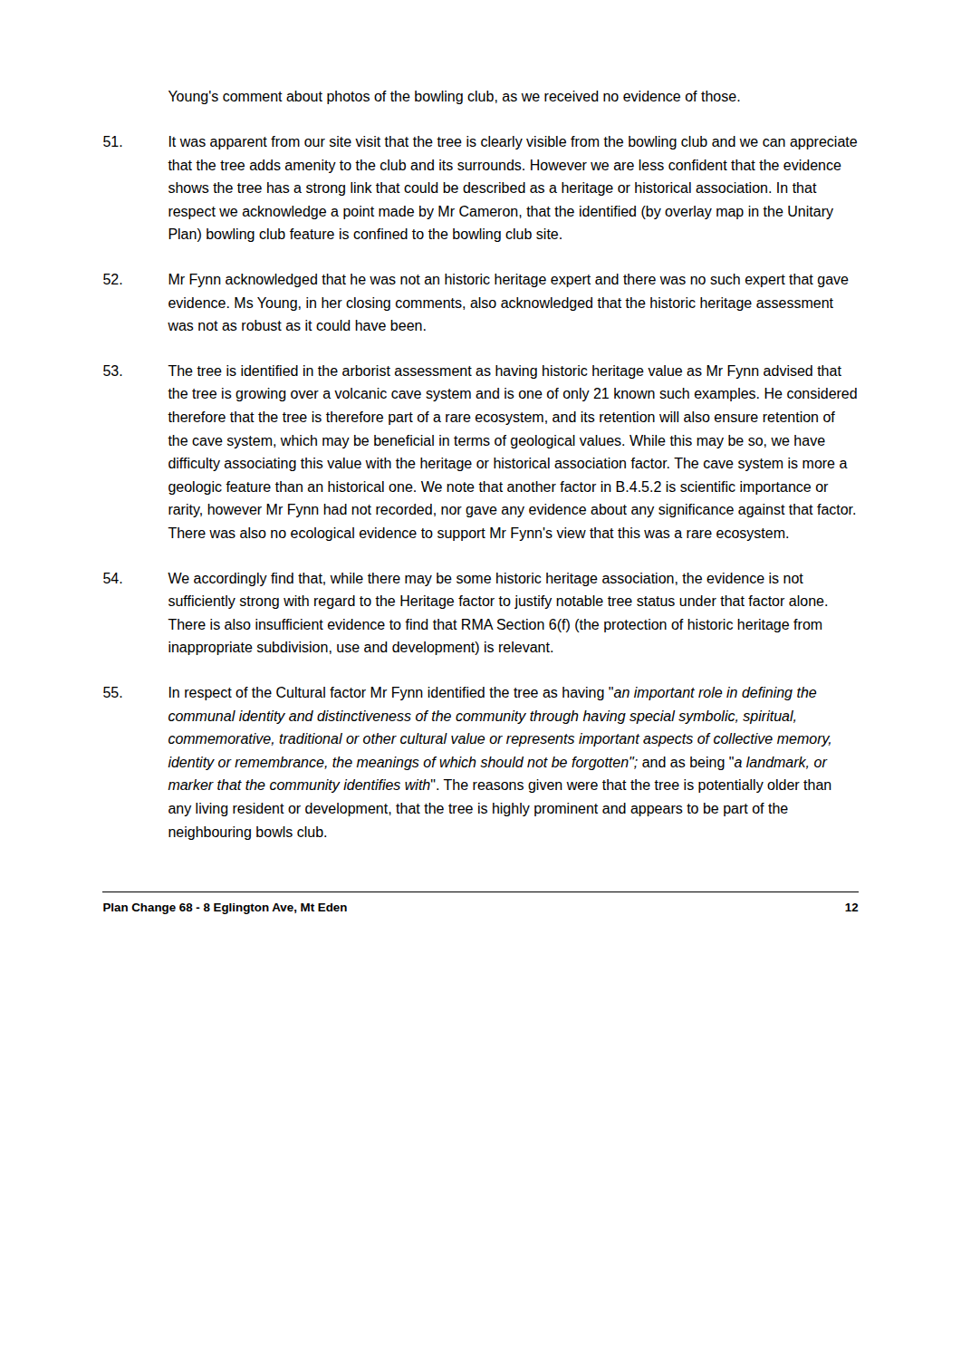Young's comment about photos of the bowling club, as we received no evidence of those.
51. It was apparent from our site visit that the tree is clearly visible from the bowling club and we can appreciate that the tree adds amenity to the club and its surrounds. However we are less confident that the evidence shows the tree has a strong link that could be described as a heritage or historical association. In that respect we acknowledge a point made by Mr Cameron, that the identified (by overlay map in the Unitary Plan) bowling club feature is confined to the bowling club site.
52. Mr Fynn acknowledged that he was not an historic heritage expert and there was no such expert that gave evidence. Ms Young, in her closing comments, also acknowledged that the historic heritage assessment was not as robust as it could have been.
53. The tree is identified in the arborist assessment as having historic heritage value as Mr Fynn advised that the tree is growing over a volcanic cave system and is one of only 21 known such examples. He considered therefore that the tree is therefore part of a rare ecosystem, and its retention will also ensure retention of the cave system, which may be beneficial in terms of geological values. While this may be so, we have difficulty associating this value with the heritage or historical association factor. The cave system is more a geologic feature than an historical one. We note that another factor in B.4.5.2 is scientific importance or rarity, however Mr Fynn had not recorded, nor gave any evidence about any significance against that factor. There was also no ecological evidence to support Mr Fynn's view that this was a rare ecosystem.
54. We accordingly find that, while there may be some historic heritage association, the evidence is not sufficiently strong with regard to the Heritage factor to justify notable tree status under that factor alone. There is also insufficient evidence to find that RMA Section 6(f) (the protection of historic heritage from inappropriate subdivision, use and development) is relevant.
55. In respect of the Cultural factor Mr Fynn identified the tree as having "an important role in defining the communal identity and distinctiveness of the community through having special symbolic, spiritual, commemorative, traditional or other cultural value or represents important aspects of collective memory, identity or remembrance, the meanings of which should not be forgotten"; and as being "a landmark, or marker that the community identifies with". The reasons given were that the tree is potentially older than any living resident or development, that the tree is highly prominent and appears to be part of the neighbouring bowls club.
Plan Change 68 - 8 Eglington Ave, Mt Eden 12